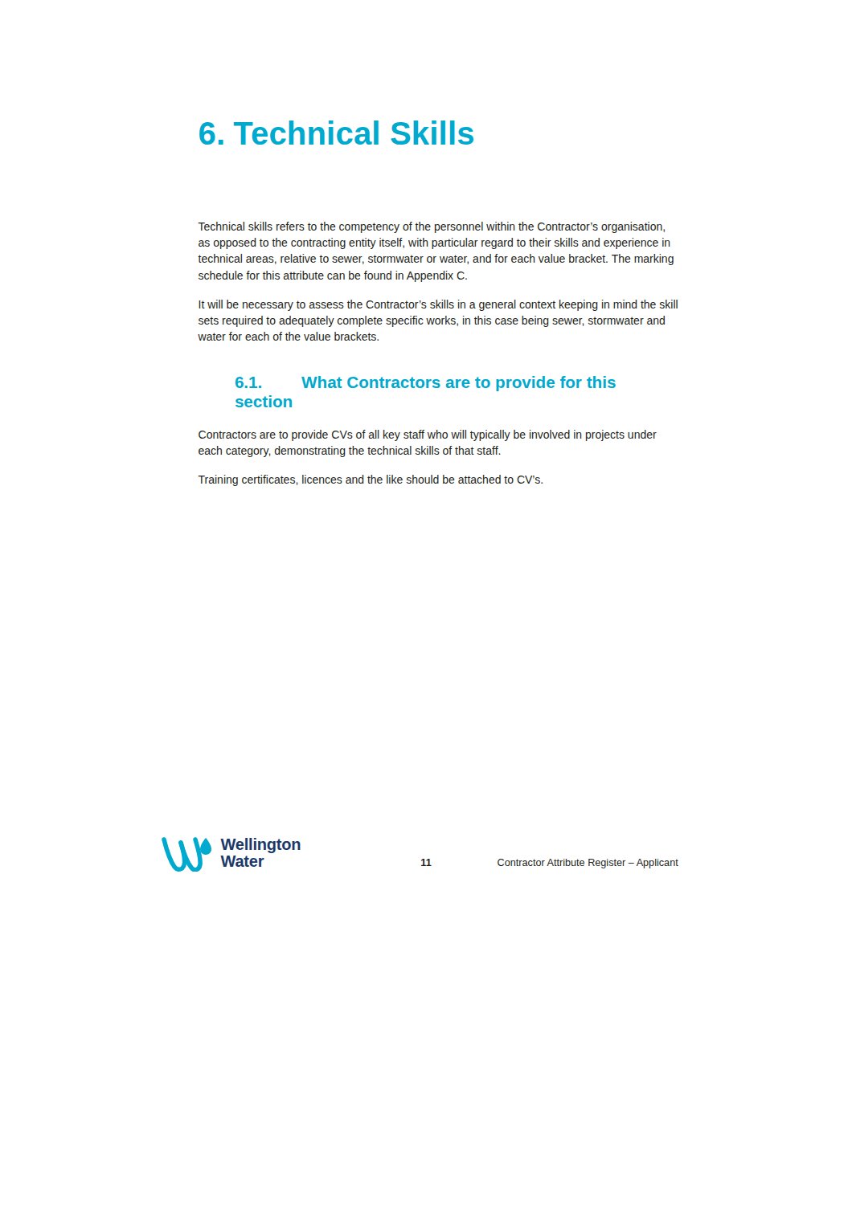6. Technical Skills
Technical skills refers to the competency of the personnel within the Contractor’s organisation, as opposed to the contracting entity itself, with particular regard to their skills and experience in technical areas, relative to sewer, stormwater or water, and for each value bracket. The marking schedule for this attribute can be found in Appendix C.
It will be necessary to assess the Contractor’s skills in a general context keeping in mind the skill sets required to adequately complete specific works, in this case being sewer, stormwater and water for each of the value brackets.
6.1. What Contractors are to provide for this section
Contractors are to provide CVs of all key staff who will typically be involved in projects under each category, demonstrating the technical skills of that staff.
Training certificates, licences and the like should be attached to CV’s.
Wellington
Water
Contractor Attribute Register – Applicant
11